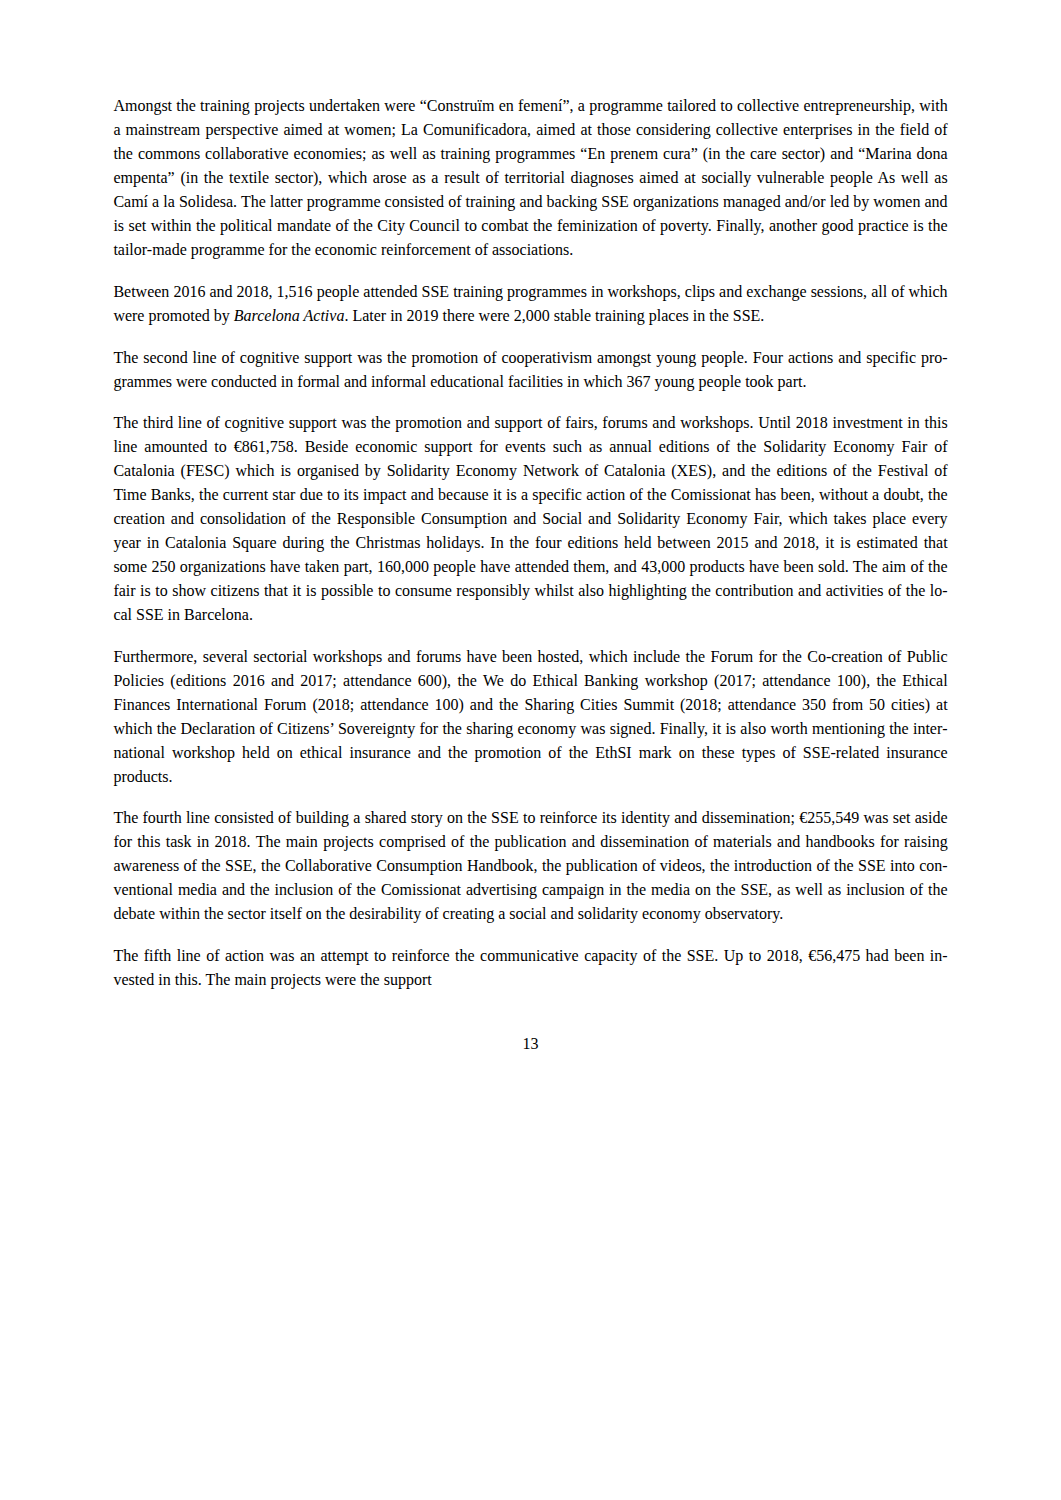Amongst the training projects undertaken were “Construïm en femení”, a programme tailored to collective entrepreneurship, with a mainstream perspective aimed at women; La Comunificadora, aimed at those considering collective enterprises in the field of the commons collaborative economies; as well as training programmes “En prenem cura” (in the care sector) and “Marina dona empenta” (in the textile sector), which arose as a result of territorial diagnoses aimed at socially vulnerable people As well as Camí a la Solidesa. The latter programme consisted of training and backing SSE organizations managed and/or led by women and is set within the political mandate of the City Council to combat the feminization of poverty. Finally, another good practice is the tailor-made programme for the economic reinforcement of associations.
Between 2016 and 2018, 1,516 people attended SSE training programmes in workshops, clips and exchange sessions, all of which were promoted by Barcelona Activa. Later in 2019 there were 2,000 stable training places in the SSE.
The second line of cognitive support was the promotion of cooperativism amongst young people. Four actions and specific programmes were conducted in formal and informal educational facilities in which 367 young people took part.
The third line of cognitive support was the promotion and support of fairs, forums and workshops. Until 2018 investment in this line amounted to €861,758. Beside economic support for events such as annual editions of the Solidarity Economy Fair of Catalonia (FESC) which is organised by Solidarity Economy Network of Catalonia (XES), and the editions of the Festival of Time Banks, the current star due to its impact and because it is a specific action of the Comissionat has been, without a doubt, the creation and consolidation of the Responsible Consumption and Social and Solidarity Economy Fair, which takes place every year in Catalonia Square during the Christmas holidays. In the four editions held between 2015 and 2018, it is estimated that some 250 organizations have taken part, 160,000 people have attended them, and 43,000 products have been sold. The aim of the fair is to show citizens that it is possible to consume responsibly whilst also highlighting the contribution and activities of the local SSE in Barcelona.
Furthermore, several sectorial workshops and forums have been hosted, which include the Forum for the Co-creation of Public Policies (editions 2016 and 2017; attendance 600), the We do Ethical Banking workshop (2017; attendance 100), the Ethical Finances International Forum (2018; attendance 100) and the Sharing Cities Summit (2018; attendance 350 from 50 cities) at which the Declaration of Citizens’ Sovereignty for the sharing economy was signed. Finally, it is also worth mentioning the international workshop held on ethical insurance and the promotion of the EthSI mark on these types of SSE-related insurance products.
The fourth line consisted of building a shared story on the SSE to reinforce its identity and dissemination; €255,549 was set aside for this task in 2018. The main projects comprised of the publication and dissemination of materials and handbooks for raising awareness of the SSE, the Collaborative Consumption Handbook, the publication of videos, the introduction of the SSE into conventional media and the inclusion of the Comissionat advertising campaign in the media on the SSE, as well as inclusion of the debate within the sector itself on the desirability of creating a social and solidarity economy observatory.
The fifth line of action was an attempt to reinforce the communicative capacity of the SSE. Up to 2018, €56,475 had been invested in this. The main projects were the support
13